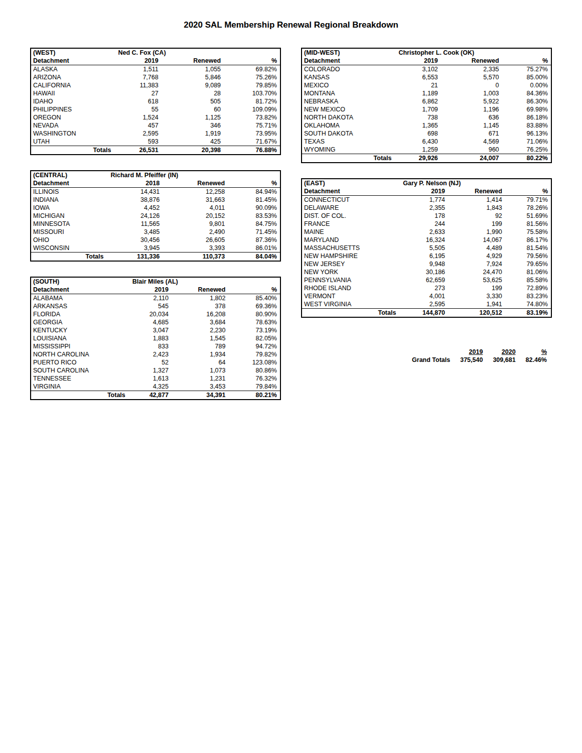2020 SAL Membership Renewal Regional Breakdown
| (WEST) | Ned C. Fox (CA) |
| Detachment | 2019 | Renewed | % |
| ALASKA | 1,511 | 1,055 | 69.82% |
| ARIZONA | 7,768 | 5,846 | 75.26% |
| CALIFORNIA | 11,383 | 9,089 | 79.85% |
| HAWAII | 27 | 28 | 103.70% |
| IDAHO | 618 | 505 | 81.72% |
| PHILIPPINES | 55 | 60 | 109.09% |
| OREGON | 1,524 | 1,125 | 73.82% |
| NEVADA | 457 | 346 | 75.71% |
| WASHINGTON | 2,595 | 1,919 | 73.95% |
| UTAH | 593 | 425 | 71.67% |
| Totals | 26,531 | 20,398 | 76.88% |
| (CENTRAL) | Richard M. Pfeiffer (IN) |
| Detachment | 2018 | Renewed | % |
| ILLINOIS | 14,431 | 12,258 | 84.94% |
| INDIANA | 38,876 | 31,663 | 81.45% |
| IOWA | 4,452 | 4,011 | 90.09% |
| MICHIGAN | 24,126 | 20,152 | 83.53% |
| MINNESOTA | 11,565 | 9,801 | 84.75% |
| MISSOURI | 3,485 | 2,490 | 71.45% |
| OHIO | 30,456 | 26,605 | 87.36% |
| WISCONSIN | 3,945 | 3,393 | 86.01% |
| Totals | 131,336 | 110,373 | 84.04% |
| (SOUTH) | Blair Miles (AL) |
| Detachment | 2019 | Renewed | % |
| ALABAMA | 2,110 | 1,802 | 85.40% |
| ARKANSAS | 545 | 378 | 69.36% |
| FLORIDA | 20,034 | 16,208 | 80.90% |
| GEORGIA | 4,685 | 3,684 | 78.63% |
| KENTUCKY | 3,047 | 2,230 | 73.19% |
| LOUISIANA | 1,883 | 1,545 | 82.05% |
| MISSISSIPPI | 833 | 789 | 94.72% |
| NORTH CAROLINA | 2,423 | 1,934 | 79.82% |
| PUERTO RICO | 52 | 64 | 123.08% |
| SOUTH CAROLINA | 1,327 | 1,073 | 80.86% |
| TENNESSEE | 1,613 | 1,231 | 76.32% |
| VIRGINIA | 4,325 | 3,453 | 79.84% |
| Totals | 42,877 | 34,391 | 80.21% |
| (MID-WEST) | Christopher L. Cook (OK) |
| Detachment | 2019 | Renewed | % |
| COLORADO | 3,102 | 2,335 | 75.27% |
| KANSAS | 6,553 | 5,570 | 85.00% |
| MEXICO | 21 | 0 | 0.00% |
| MONTANA | 1,189 | 1,003 | 84.36% |
| NEBRASKA | 6,862 | 5,922 | 86.30% |
| NEW MEXICO | 1,709 | 1,196 | 69.98% |
| NORTH DAKOTA | 738 | 636 | 86.18% |
| OKLAHOMA | 1,365 | 1,145 | 83.88% |
| SOUTH DAKOTA | 698 | 671 | 96.13% |
| TEXAS | 6,430 | 4,569 | 71.06% |
| WYOMING | 1,259 | 960 | 76.25% |
| Totals | 29,926 | 24,007 | 80.22% |
| (EAST) | Gary P. Nelson (NJ) |
| Detachment | 2019 | Renewed | % |
| CONNECTICUT | 1,774 | 1,414 | 79.71% |
| DELAWARE | 2,355 | 1,843 | 78.26% |
| DIST. OF COL. | 178 | 92 | 51.69% |
| FRANCE | 244 | 199 | 81.56% |
| MAINE | 2,633 | 1,990 | 75.58% |
| MARYLAND | 16,324 | 14,067 | 86.17% |
| MASSACHUSETTS | 5,505 | 4,489 | 81.54% |
| NEW HAMPSHIRE | 6,195 | 4,929 | 79.56% |
| NEW JERSEY | 9,948 | 7,924 | 79.65% |
| NEW YORK | 30,186 | 24,470 | 81.06% |
| PENNSYLVANIA | 62,659 | 53,625 | 85.58% |
| RHODE ISLAND | 273 | 199 | 72.89% |
| VERMONT | 4,001 | 3,330 | 83.23% |
| WEST VIRGINIA | 2,595 | 1,941 | 74.80% |
| Totals | 144,870 | 120,512 | 83.19% |
| | 2019 | 2020 | % |
| --- | --- | --- | --- |
| Grand Totals | 375,540 | 309,681 | 82.46% |